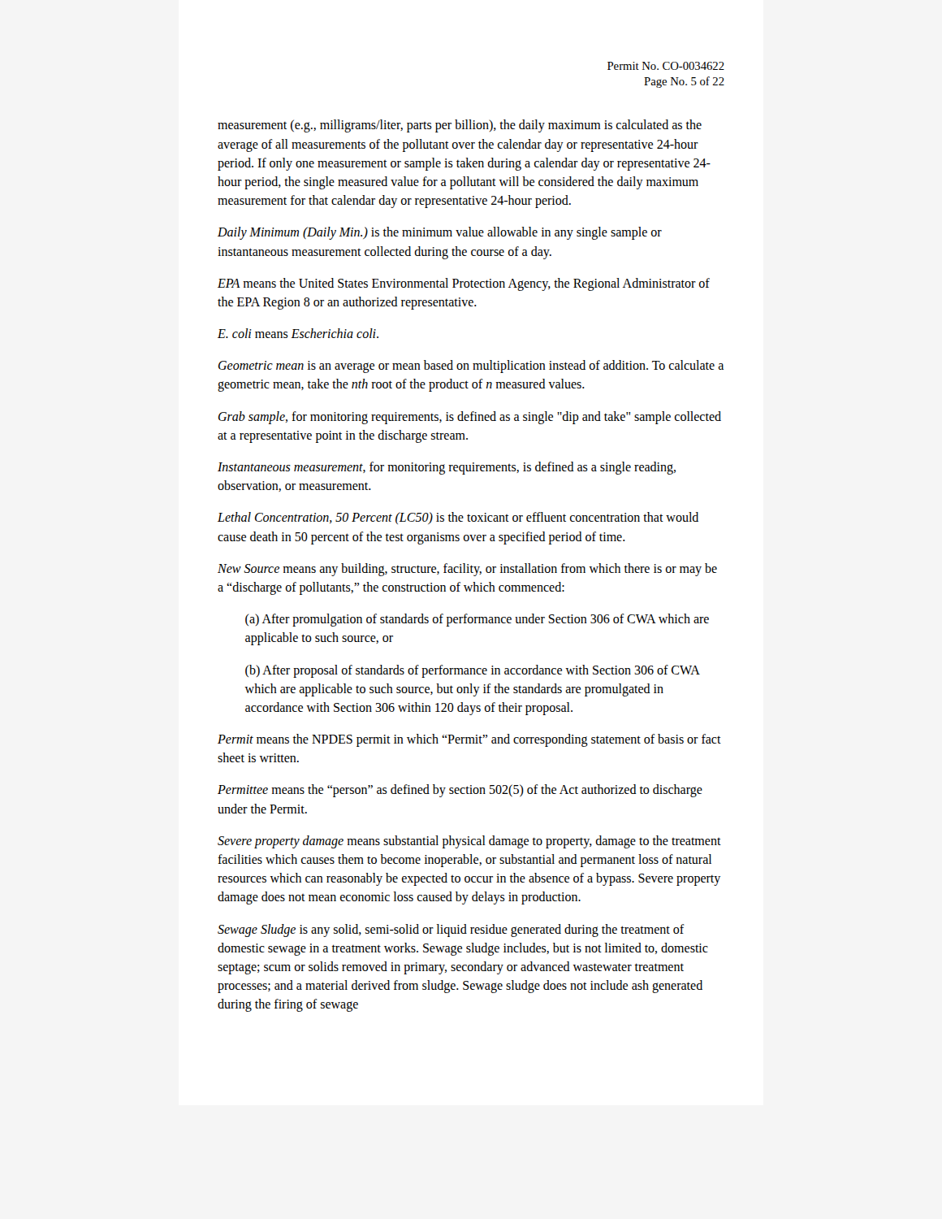Permit No. CO-0034622 Page No. 5 of 22
measurement (e.g., milligrams/liter, parts per billion), the daily maximum is calculated as the average of all measurements of the pollutant over the calendar day or representative 24-hour period. If only one measurement or sample is taken during a calendar day or representative 24-hour period, the single measured value for a pollutant will be considered the daily maximum measurement for that calendar day or representative 24-hour period.
Daily Minimum (Daily Min.) is the minimum value allowable in any single sample or instantaneous measurement collected during the course of a day.
EPA means the United States Environmental Protection Agency, the Regional Administrator of the EPA Region 8 or an authorized representative.
E. coli means Escherichia coli.
Geometric mean is an average or mean based on multiplication instead of addition. To calculate a geometric mean, take the nth root of the product of n measured values.
Grab sample, for monitoring requirements, is defined as a single "dip and take" sample collected at a representative point in the discharge stream.
Instantaneous measurement, for monitoring requirements, is defined as a single reading, observation, or measurement.
Lethal Concentration, 50 Percent (LC50) is the toxicant or effluent concentration that would cause death in 50 percent of the test organisms over a specified period of time.
New Source means any building, structure, facility, or installation from which there is or may be a “discharge of pollutants,” the construction of which commenced:
(a) After promulgation of standards of performance under Section 306 of CWA which are applicable to such source, or
(b) After proposal of standards of performance in accordance with Section 306 of CWA which are applicable to such source, but only if the standards are promulgated in accordance with Section 306 within 120 days of their proposal.
Permit means the NPDES permit in which “Permit” and corresponding statement of basis or fact sheet is written.
Permittee means the “person” as defined by section 502(5) of the Act authorized to discharge under the Permit.
Severe property damage means substantial physical damage to property, damage to the treatment facilities which causes them to become inoperable, or substantial and permanent loss of natural resources which can reasonably be expected to occur in the absence of a bypass. Severe property damage does not mean economic loss caused by delays in production.
Sewage Sludge is any solid, semi-solid or liquid residue generated during the treatment of domestic sewage in a treatment works. Sewage sludge includes, but is not limited to, domestic septage; scum or solids removed in primary, secondary or advanced wastewater treatment processes; and a material derived from sludge. Sewage sludge does not include ash generated during the firing of sewage